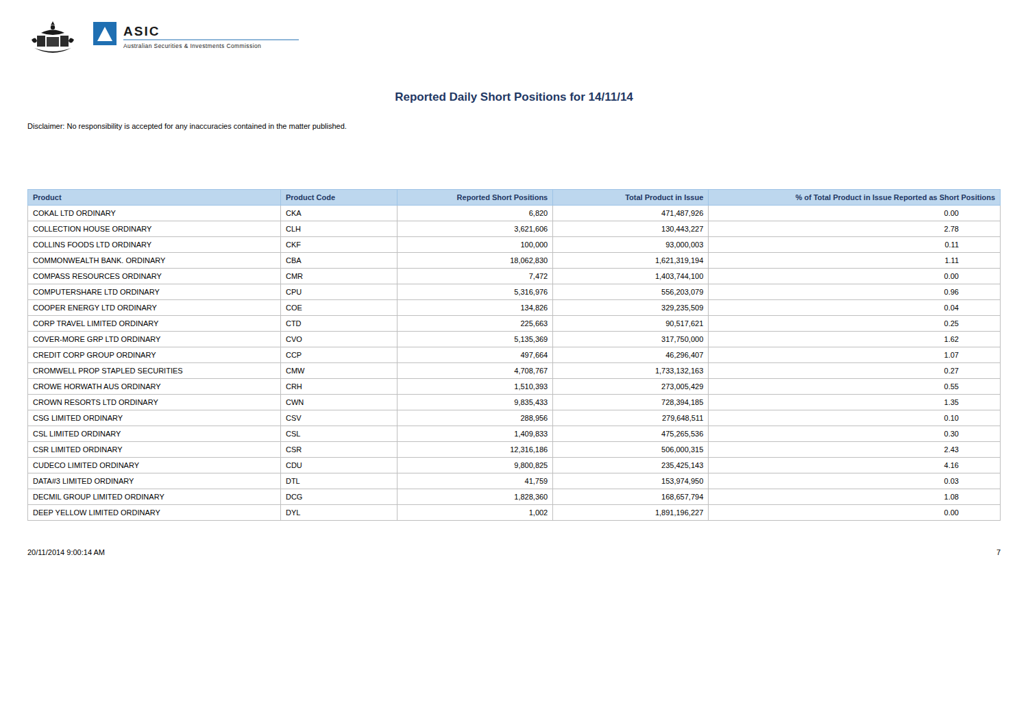ASIC Australian Securities & Investments Commission
Reported Daily Short Positions for 14/11/14
Disclaimer: No responsibility is accepted for any inaccuracies contained in the matter published.
| Product | Product Code | Reported Short Positions | Total Product in Issue | % of Total Product in Issue Reported as Short Positions |
| --- | --- | --- | --- | --- |
| COKAL LTD ORDINARY | CKA | 6,820 | 471,487,926 | 0.00 |
| COLLECTION HOUSE ORDINARY | CLH | 3,621,606 | 130,443,227 | 2.78 |
| COLLINS FOODS LTD ORDINARY | CKF | 100,000 | 93,000,003 | 0.11 |
| COMMONWEALTH BANK. ORDINARY | CBA | 18,062,830 | 1,621,319,194 | 1.11 |
| COMPASS RESOURCES ORDINARY | CMR | 7,472 | 1,403,744,100 | 0.00 |
| COMPUTERSHARE LTD ORDINARY | CPU | 5,316,976 | 556,203,079 | 0.96 |
| COOPER ENERGY LTD ORDINARY | COE | 134,826 | 329,235,509 | 0.04 |
| CORP TRAVEL LIMITED ORDINARY | CTD | 225,663 | 90,517,621 | 0.25 |
| COVER-MORE GRP LTD ORDINARY | CVO | 5,135,369 | 317,750,000 | 1.62 |
| CREDIT CORP GROUP ORDINARY | CCP | 497,664 | 46,296,407 | 1.07 |
| CROMWELL PROP STAPLED SECURITIES | CMW | 4,708,767 | 1,733,132,163 | 0.27 |
| CROWE HORWATH AUS ORDINARY | CRH | 1,510,393 | 273,005,429 | 0.55 |
| CROWN RESORTS LTD ORDINARY | CWN | 9,835,433 | 728,394,185 | 1.35 |
| CSG LIMITED ORDINARY | CSV | 288,956 | 279,648,511 | 0.10 |
| CSL LIMITED ORDINARY | CSL | 1,409,833 | 475,265,536 | 0.30 |
| CSR LIMITED ORDINARY | CSR | 12,316,186 | 506,000,315 | 2.43 |
| CUDECO LIMITED ORDINARY | CDU | 9,800,825 | 235,425,143 | 4.16 |
| DATA#3 LIMITED ORDINARY | DTL | 41,759 | 153,974,950 | 0.03 |
| DECMIL GROUP LIMITED ORDINARY | DCG | 1,828,360 | 168,657,794 | 1.08 |
| DEEP YELLOW LIMITED ORDINARY | DYL | 1,002 | 1,891,196,227 | 0.00 |
20/11/2014 9:00:14 AM 7